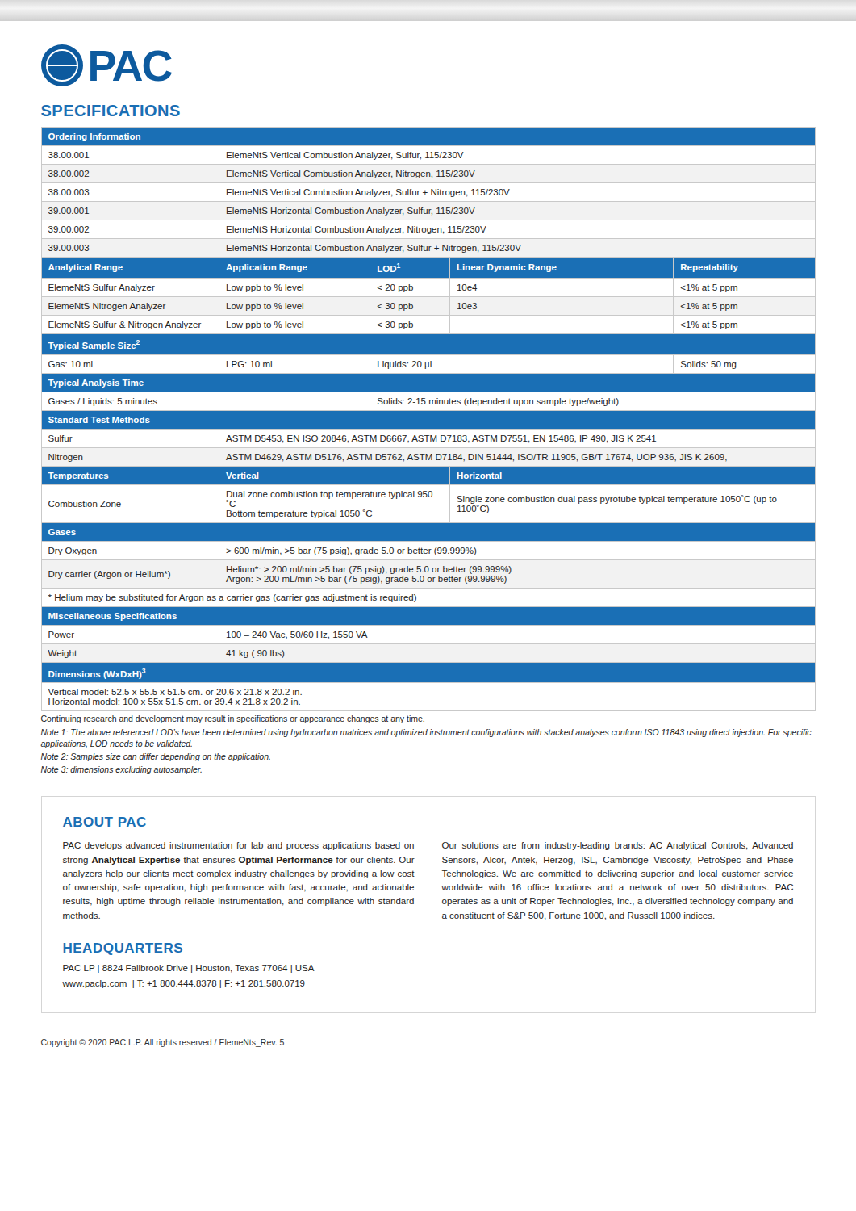PAC
Specifications
| Ordering Information |
| --- |
| 38.00.001 | ElemeNtS Vertical Combustion Analyzer, Sulfur, 115/230V |
| 38.00.002 | ElemeNtS Vertical Combustion Analyzer, Nitrogen, 115/230V |
| 38.00.003 | ElemeNtS Vertical Combustion Analyzer, Sulfur + Nitrogen, 115/230V |
| 39.00.001 | ElemeNtS Horizontal Combustion Analyzer, Sulfur, 115/230V |
| 39.00.002 | ElemeNtS Horizontal Combustion Analyzer, Nitrogen, 115/230V |
| 39.00.003 | ElemeNtS Horizontal Combustion Analyzer, Sulfur + Nitrogen, 115/230V |
| Analytical Range | Application Range | LOD 1 | Linear Dynamic Range | Repeatability |
| ElemeNtS Sulfur Analyzer | Low ppb to % level | < 20 ppb | 10e4 | <1% at 5 ppm |
| ElemeNtS Nitrogen Analyzer | Low ppb to % level | < 30 ppb | 10e3 | <1% at 5 ppm |
| ElemeNtS Sulfur & Nitrogen Analyzer | Low ppb to % level | < 30 ppb | | <1% at 5 ppm |
| Typical Sample Size 2 |
| Gas: 10 ml | LPG: 10 ml | Liquids: 20 µl | Solids: 50 mg |
| Typical Analysis Time |
| Gases / Liquids: 5 minutes | Solids: 2-15 minutes (dependent upon sample type/weight) |
| Standard Test Methods |
| Sulfur | ASTM D5453, EN ISO 20846, ASTM D6667, ASTM D7183, ASTM D7551, EN 15486, IP 490, JIS K 2541 |
| Nitrogen | ASTM D4629, ASTM D5176, ASTM D5762, ASTM D7184, DIN 51444, ISO/TR 11905, GB/T 17674, UOP 936, JIS K 2609, |
| Temperatures | Vertical | Horizontal |
| Combustion Zone | Dual zone combustion top temperature typical 950 ˚C Bottom temperature typical 1050 ˚C | Single zone combustion dual pass pyrotube typical temperature 1050˚C (up to 1100˚C) |
| Gases |
| Dry Oxygen | > 600 ml/min, >5 bar (75 psig), grade 5.0 or better (99.999%) |
| Dry carrier (Argon or Helium*) | Helium*: > 200 ml/min >5 bar (75 psig), grade 5.0 or better (99.999%) Argon: > 200 mL/min >5 bar (75 psig), grade 5.0 or better (99.999%) |
| * Helium may be substituted for Argon as a carrier gas (carrier gas adjustment is required) |
| Miscellaneous Specifications |
| Power | 100 – 240 Vac, 50/60 Hz, 1550 VA |
| Weight | 41 kg ( 90 lbs) |
| Dimensions (WxDxH) 3 |
| Vertical model: 52.5 x 55.5 x 51.5 cm. or 20.6 x 21.8 x 20.2 in. Horizontal model: 100 x 55x 51.5 cm. or 39.4 x 21.8 x 20.2 in. |
Continuing research and development may result in specifications or appearance changes at any time.
Note 1: The above referenced LOD’s have been determined using hydrocarbon matrices and optimized instrument configurations with stacked analyses conform ISO 11843 using direct injection. For specific applications, LOD needs to be validated.
Note 2: Samples size can differ depending on the application.
Note 3: dimensions excluding autosampler.
About PAC
PAC develops advanced instrumentation for lab and process applications based on strong Analytical Expertise that ensures Optimal Performance for our clients. Our analyzers help our clients meet complex industry challenges by providing a low cost of ownership, safe operation, high performance with fast, accurate, and actionable results, high uptime through reliable instrumentation, and compliance with standard methods.
Our solutions are from industry-leading brands: AC Analytical Controls, Advanced Sensors, Alcor, Antek, Herzog, ISL, Cambridge Viscosity, PetroSpec and Phase Technologies. We are committed to delivering superior and local customer service worldwide with 16 office locations and a network of over 50 distributors. PAC operates as a unit of Roper Technologies, Inc., a diversified technology company and a constituent of S&P 500, Fortune 1000, and Russell 1000 indices.
Headquarters
PAC LP | 8824 Fallbrook Drive | Houston, Texas 77064 | USA
www.paclp.com | T: +1 800.444.8378 | F: +1 281.580.0719
Copyright © 2020 PAC L.P. All rights reserved / ElemeNts_Rev. 5